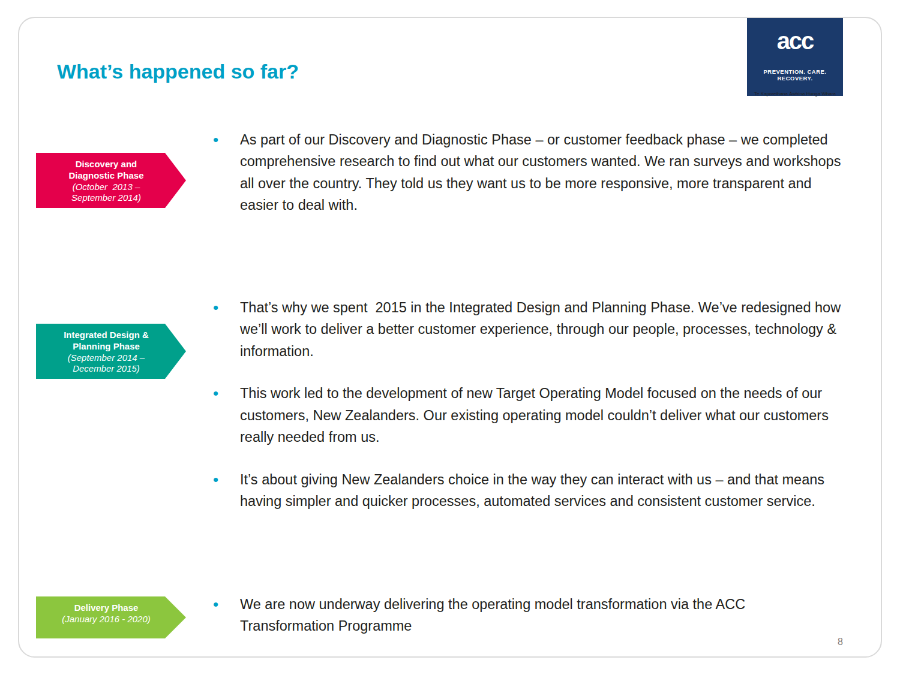acc
PREVENTION. CARE. RECOVERY.
Te Kaporeihana Āwhina Hunga Whara
What’s happened so far?
Discovery and
Diagnostic Phase (October 2013 –
September 2014)
Integrated Design &
Planning Phase (September 2014 –
December 2015)
Delivery Phase (January 2016 - 2020)
As part of our Discovery and Diagnostic Phase – or customer feedback phase – we completed comprehensive research to find out what our customers wanted. We ran surveys and workshops all over the country. They told us they want us to be more responsive, more transparent and easier to deal with.
That’s why we spent 2015 in the Integrated Design and Planning Phase. We’ve redesigned how we’ll work to deliver a better customer experience, through our people, processes, technology & information.
This work led to the development of new Target Operating Model focused on the needs of our customers, New Zealanders. Our existing operating model couldn’t deliver what our customers really needed from us.
It’s about giving New Zealanders choice in the way they can interact with us – and that means having simpler and quicker processes, automated services and consistent customer service.
We are now underway delivering the operating model transformation via the ACC Transformation Programme
8